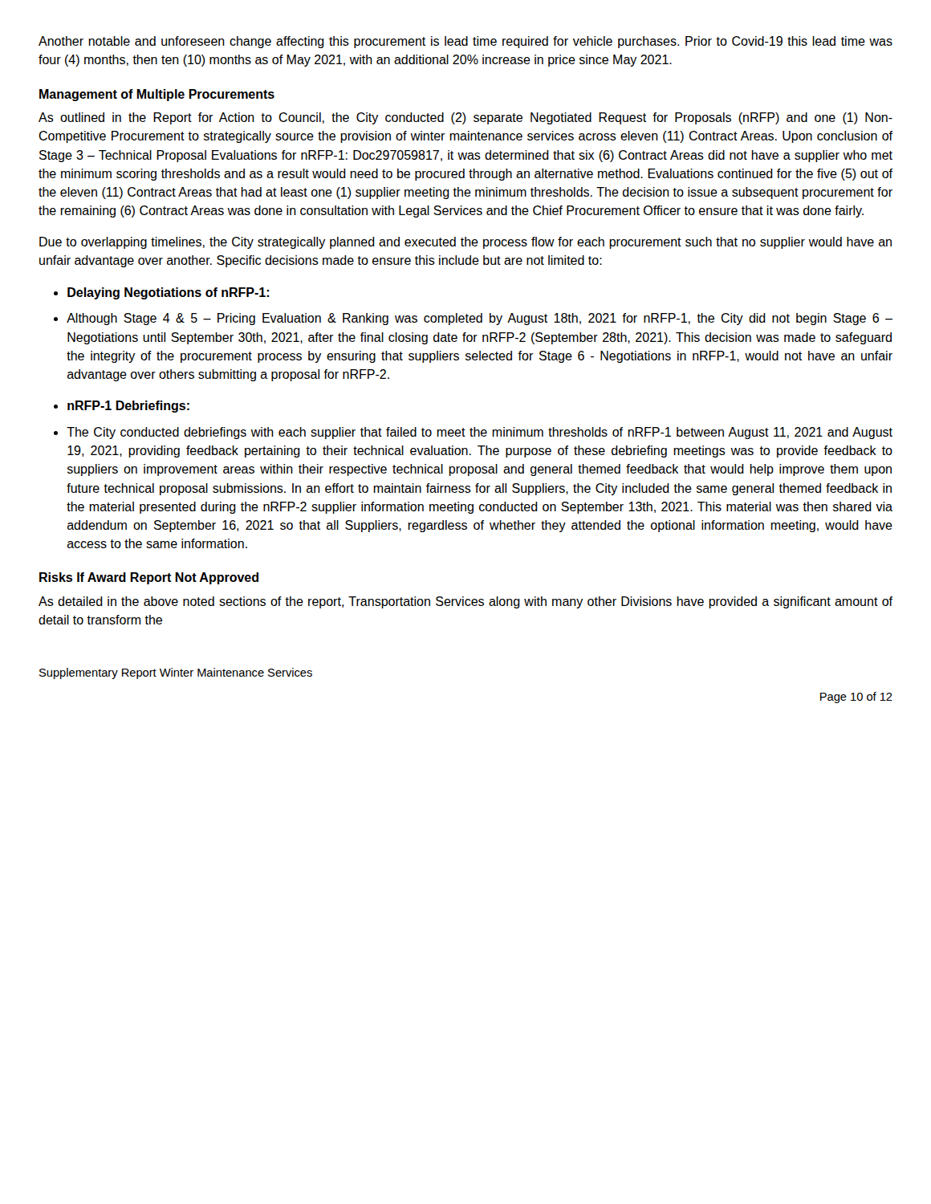Another notable and unforeseen change affecting this procurement is lead time required for vehicle purchases. Prior to Covid-19 this lead time was four (4) months, then ten (10) months as of May 2021, with an additional 20% increase in price since May 2021.
Management of Multiple Procurements
As outlined in the Report for Action to Council, the City conducted (2) separate Negotiated Request for Proposals (nRFP) and one (1) Non-Competitive Procurement to strategically source the provision of winter maintenance services across eleven (11) Contract Areas. Upon conclusion of Stage 3 – Technical Proposal Evaluations for nRFP-1: Doc297059817, it was determined that six (6) Contract Areas did not have a supplier who met the minimum scoring thresholds and as a result would need to be procured through an alternative method. Evaluations continued for the five (5) out of the eleven (11) Contract Areas that had at least one (1) supplier meeting the minimum thresholds. The decision to issue a subsequent procurement for the remaining (6) Contract Areas was done in consultation with Legal Services and the Chief Procurement Officer to ensure that it was done fairly.
Due to overlapping timelines, the City strategically planned and executed the process flow for each procurement such that no supplier would have an unfair advantage over another. Specific decisions made to ensure this include but are not limited to:
Delaying Negotiations of nRFP-1:
Although Stage 4 & 5 – Pricing Evaluation & Ranking was completed by August 18th, 2021 for nRFP-1, the City did not begin Stage 6 – Negotiations until September 30th, 2021, after the final closing date for nRFP-2 (September 28th, 2021). This decision was made to safeguard the integrity of the procurement process by ensuring that suppliers selected for Stage 6 - Negotiations in nRFP-1, would not have an unfair advantage over others submitting a proposal for nRFP-2.
nRFP-1 Debriefings:
The City conducted debriefings with each supplier that failed to meet the minimum thresholds of nRFP-1 between August 11, 2021 and August 19, 2021, providing feedback pertaining to their technical evaluation. The purpose of these debriefing meetings was to provide feedback to suppliers on improvement areas within their respective technical proposal and general themed feedback that would help improve them upon future technical proposal submissions. In an effort to maintain fairness for all Suppliers, the City included the same general themed feedback in the material presented during the nRFP-2 supplier information meeting conducted on September 13th, 2021. This material was then shared via addendum on September 16, 2021 so that all Suppliers, regardless of whether they attended the optional information meeting, would have access to the same information.
Risks If Award Report Not Approved
As detailed in the above noted sections of the report, Transportation Services along with many other Divisions have provided a significant amount of detail to transform the
Supplementary Report Winter Maintenance Services
Page 10 of 12